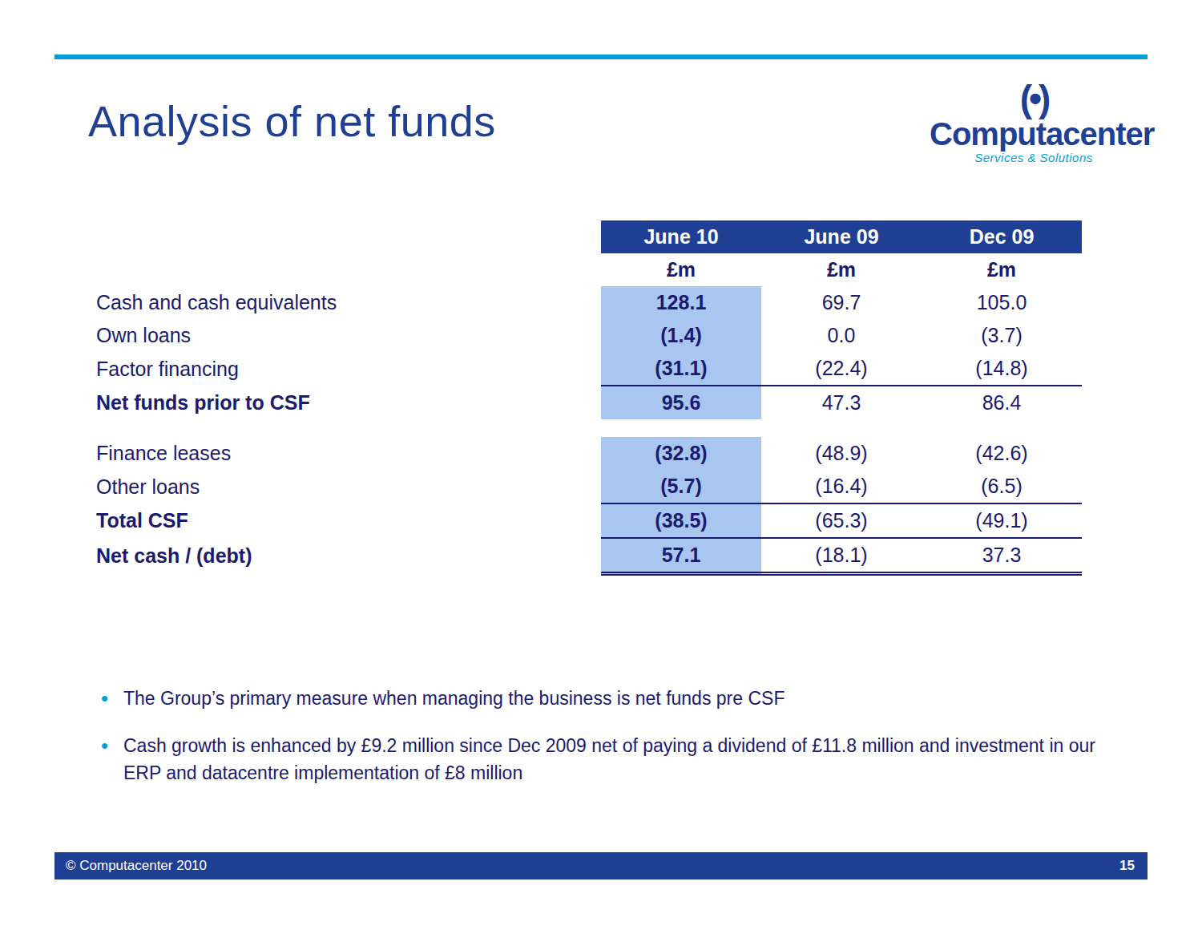Analysis of net funds
(•)
Computacenter
Services & Solutions
| | June 10 | June 09 | Dec 09 |
| | £m | £m | £m |
| Cash and cash equivalents | 128.1 | 69.7 | 105.0 |
| Own loans | (1.4) | 0.0 | (3.7) |
| Factor financing | (31.1) | (22.4) | (14.8) |
| Net funds prior to CSF | 95.6 | 47.3 | 86.4 |
| Finance leases | (32.8) | (48.9) | (42.6) |
| Other loans | (5.7) | (16.4) | (6.5) |
| Total CSF | (38.5) | (65.3) | (49.1) |
| Net cash / (debt) | 57.1 | (18.1) | 37.3 |
The Group’s primary measure when managing the business is net funds pre CSF
Cash growth is enhanced by £9.2 million since Dec 2009 net of paying a dividend of £11.8 million and investment in our ERP and datacentre implementation of £8 million
© Computacenter 2010 15